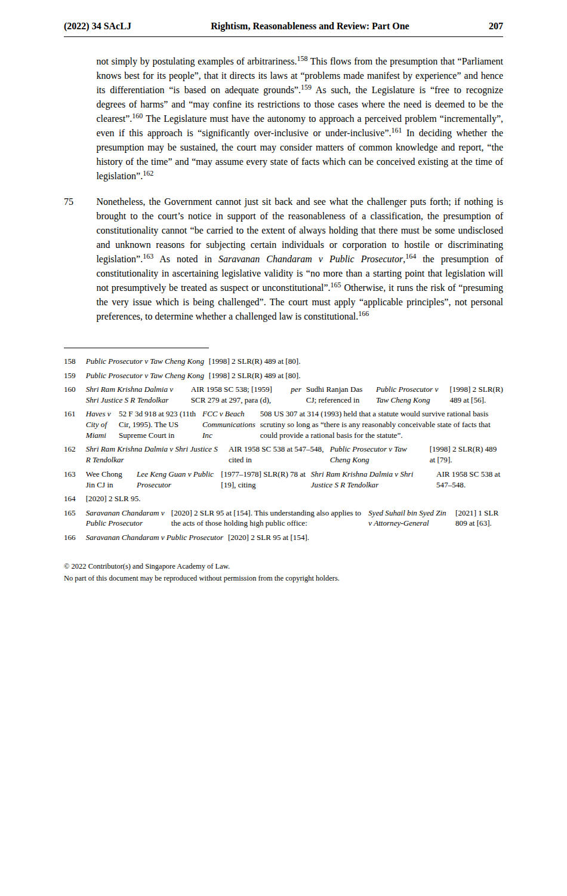(2022) 34 SAcLJ Rightism, Reasonableness and Review: Part One 207
not simply by postulating examples of arbitrariness.158 This flows from the presumption that “Parliament knows best for its people”, that it directs its laws at “problems made manifest by experience” and hence its differentiation “is based on adequate grounds”.159 As such, the Legislature is “free to recognize degrees of harms” and “may confine its restrictions to those cases where the need is deemed to be the clearest”.160 The Legislature must have the autonomy to approach a perceived problem “incrementally”, even if this approach is “significantly over-inclusive or under-inclusive”.161 In deciding whether the presumption may be sustained, the court may consider matters of common knowledge and report, “the history of the time” and “may assume every state of facts which can be conceived existing at the time of legislation”.162
75
Nonetheless, the Government cannot just sit back and see what the challenger puts forth; if nothing is brought to the court’s notice in support of the reasonableness of a classification, the presumption of constitutionality cannot “be carried to the extent of always holding that there must be some undisclosed and unknown reasons for subjecting certain individuals or corporation to hostile or discriminating legislation”.163 As noted in Saravanan Chandaram v Public Prosecutor,164 the presumption of constitutionality in ascertaining legislative validity is “no more than a starting point that legislation will not presumptively be treated as suspect or unconstitutional”.165 Otherwise, it runs the risk of “presuming the very issue which is being challenged”. The court must apply “applicable principles”, not personal preferences, to determine whether a challenged law is constitutional.166
Public Prosecutor v Taw Cheng Kong [1998] 2 SLR(R) 489 at [80].
Public Prosecutor v Taw Cheng Kong [1998] 2 SLR(R) 489 at [80].
Shri Ram Krishna Dalmia v Shri Justice S R Tendolkar AIR 1958 SC 538; [1959] SCR 279 at 297, para (d), per Sudhi Ranjan Das CJ; referenced in Public Prosecutor v Taw Cheng Kong [1998] 2 SLR(R) 489 at [56].
Haves v City of Miami 52 F 3d 918 at 923 (11th Cir, 1995). The US Supreme Court in FCC v Beach Communications Inc 508 US 307 at 314 (1993) held that a statute would survive rational basis scrutiny so long as “there is any reasonably conceivable state of facts that could provide a rational basis for the statute”.
Shri Ram Krishna Dalmia v Shri Justice S R Tendolkar AIR 1958 SC 538 at 547–548, cited in Public Prosecutor v Taw Cheng Kong [1998] 2 SLR(R) 489 at [79].
Wee Chong Jin CJ in Lee Keng Guan v Public Prosecutor [1977–1978] SLR(R) 78 at [19], citing Shri Ram Krishna Dalmia v Shri Justice S R Tendolkar AIR 1958 SC 538 at 547–548.
[2020] 2 SLR 95.
Saravanan Chandaram v Public Prosecutor [2020] 2 SLR 95 at [154]. This understanding also applies to the acts of those holding high public office: Syed Suhail bin Syed Zin v Attorney-General [2021] 1 SLR 809 at [63].
Saravanan Chandaram v Public Prosecutor [2020] 2 SLR 95 at [154].
© 2022 Contributor(s) and Singapore Academy of Law.
No part of this document may be reproduced without permission from the copyright holders.